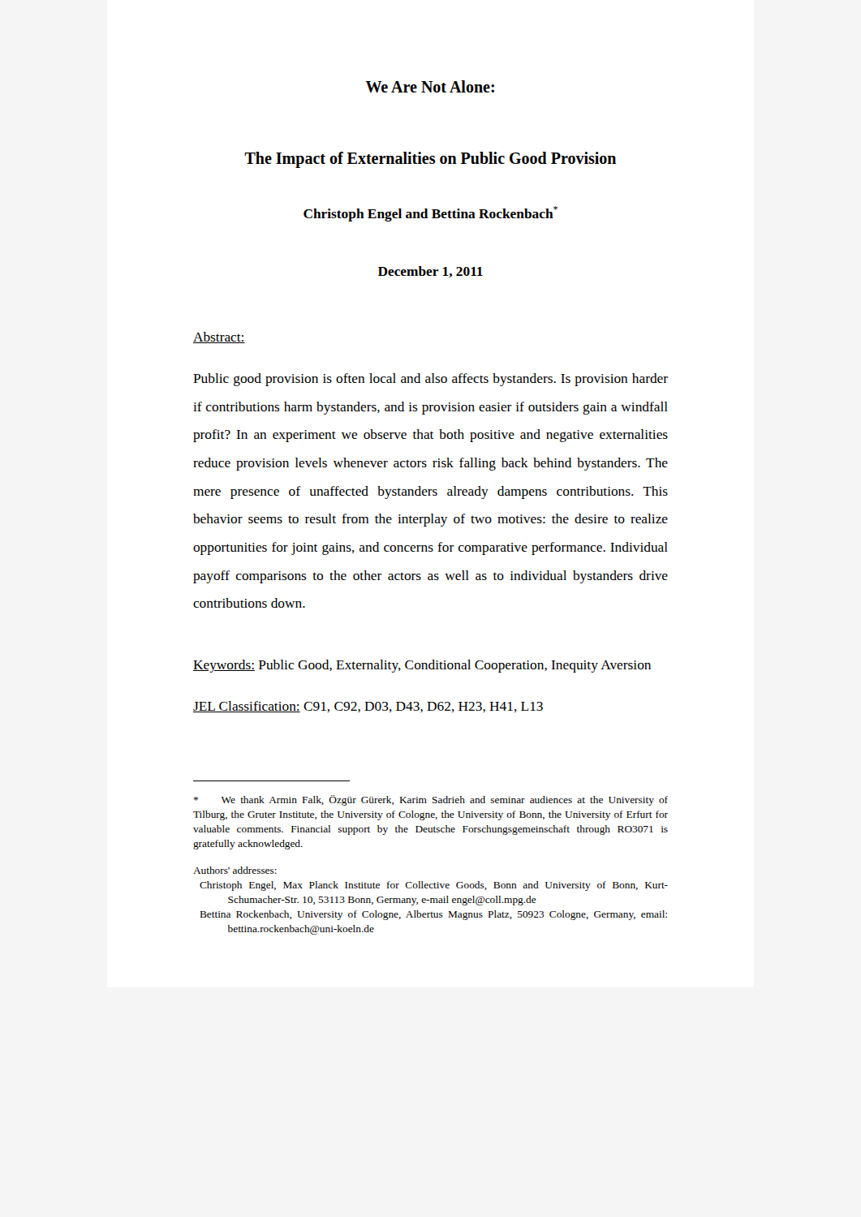We Are Not Alone:
The Impact of Externalities on Public Good Provision
Christoph Engel and Bettina Rockenbach*
December 1, 2011
Abstract:
Public good provision is often local and also affects bystanders. Is provision harder if contributions harm bystanders, and is provision easier if outsiders gain a windfall profit? In an experiment we observe that both positive and negative externalities reduce provision levels whenever actors risk falling back behind bystanders. The mere presence of unaffected bystanders already dampens contributions. This behavior seems to result from the interplay of two motives: the desire to realize opportunities for joint gains, and concerns for comparative performance. Individual payoff comparisons to the other actors as well as to individual bystanders drive contributions down.
Keywords: Public Good, Externality, Conditional Cooperation, Inequity Aversion
JEL Classification: C91, C92, D03, D43, D62, H23, H41, L13
*We thank Armin Falk, Özgür Gürerk, Karim Sadrieh and seminar audiences at the University of Tilburg, the Gruter Institute, the University of Cologne, the University of Bonn, the University of Erfurt for valuable comments. Financial support by the Deutsche Forschungsgemeinschaft through RO3071 is gratefully acknowledged.
Authors' addresses:
Christoph Engel, Max Planck Institute for Collective Goods, Bonn and University of Bonn, Kurt-Schumacher-Str. 10, 53113 Bonn, Germany, e-mail engel@coll.mpg.de
Bettina Rockenbach, University of Cologne, Albertus Magnus Platz, 50923 Cologne, Germany, email: bettina.rockenbach@uni-koeln.de